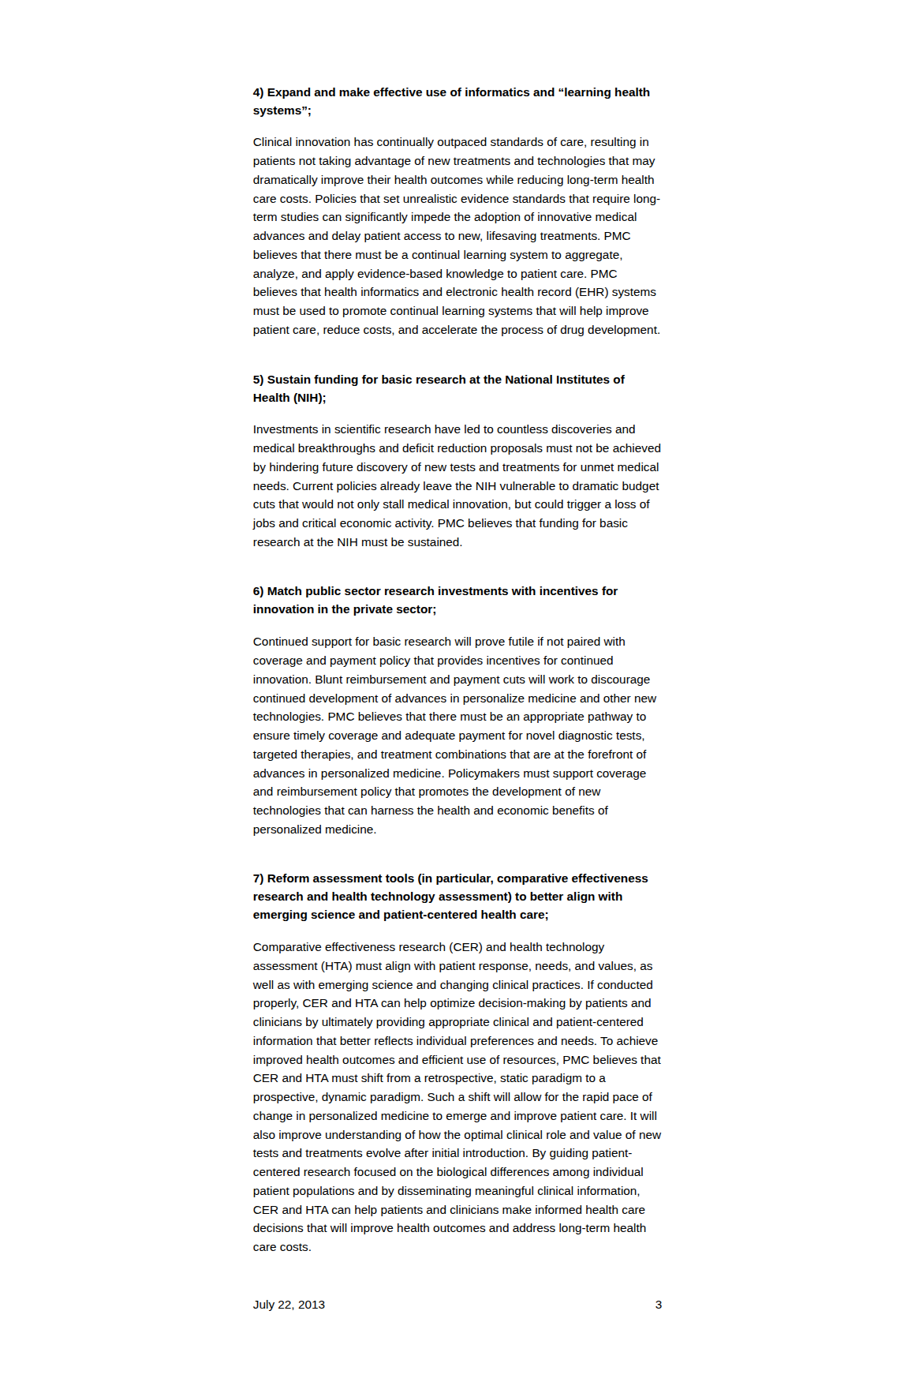4) Expand and make effective use of informatics and “learning health systems”;
Clinical innovation has continually outpaced standards of care, resulting in patients not taking advantage of new treatments and technologies that may dramatically improve their health outcomes while reducing long-term health care costs. Policies that set unrealistic evidence standards that require long-term studies can significantly impede the adoption of innovative medical advances and delay patient access to new, lifesaving treatments. PMC believes that there must be a continual learning system to aggregate, analyze, and apply evidence-based knowledge to patient care. PMC believes that health informatics and electronic health record (EHR) systems must be used to promote continual learning systems that will help improve patient care, reduce costs, and accelerate the process of drug development.
5) Sustain funding for basic research at the National Institutes of Health (NIH);
Investments in scientific research have led to countless discoveries and medical breakthroughs and deficit reduction proposals must not be achieved by hindering future discovery of new tests and treatments for unmet medical needs. Current policies already leave the NIH vulnerable to dramatic budget cuts that would not only stall medical innovation, but could trigger a loss of jobs and critical economic activity. PMC believes that funding for basic research at the NIH must be sustained.
6) Match public sector research investments with incentives for innovation in the private sector;
Continued support for basic research will prove futile if not paired with coverage and payment policy that provides incentives for continued innovation. Blunt reimbursement and payment cuts will work to discourage continued development of advances in personalize medicine and other new technologies. PMC believes that there must be an appropriate pathway to ensure timely coverage and adequate payment for novel diagnostic tests, targeted therapies, and treatment combinations that are at the forefront of advances in personalized medicine. Policymakers must support coverage and reimbursement policy that promotes the development of new technologies that can harness the health and economic benefits of personalized medicine.
7) Reform assessment tools (in particular, comparative effectiveness research and health technology assessment) to better align with emerging science and patient-centered health care;
Comparative effectiveness research (CER) and health technology assessment (HTA) must align with patient response, needs, and values, as well as with emerging science and changing clinical practices. If conducted properly, CER and HTA can help optimize decision-making by patients and clinicians by ultimately providing appropriate clinical and patient-centered information that better reflects individual preferences and needs. To achieve improved health outcomes and efficient use of resources, PMC believes that CER and HTA must shift from a retrospective, static paradigm to a prospective, dynamic paradigm. Such a shift will allow for the rapid pace of change in personalized medicine to emerge and improve patient care. It will also improve understanding of how the optimal clinical role and value of new tests and treatments evolve after initial introduction. By guiding patient-centered research focused on the biological differences among individual patient populations and by disseminating meaningful clinical information, CER and HTA can help patients and clinicians make informed health care decisions that will improve health outcomes and address long-term health care costs.
July 22, 2013 3